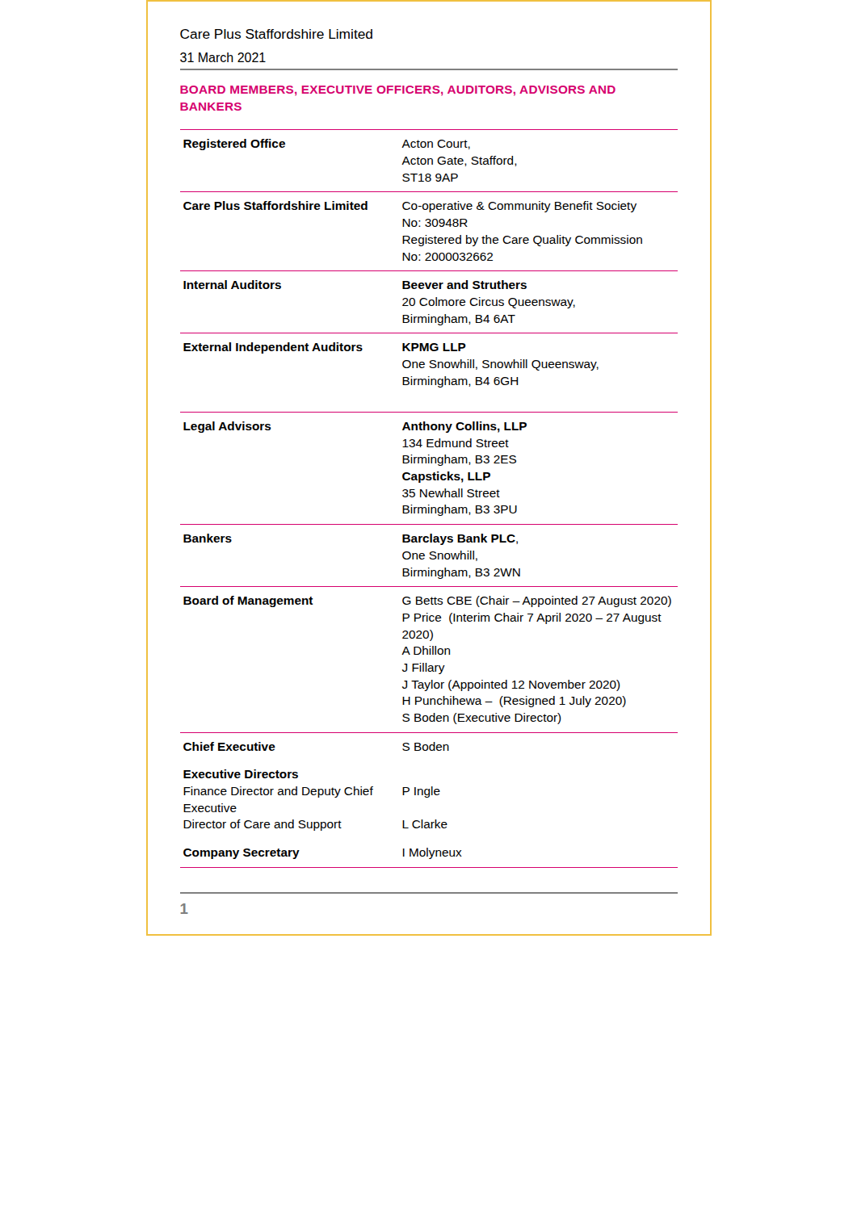Care Plus Staffordshire Limited
31 March 2021
BOARD MEMBERS, EXECUTIVE OFFICERS, AUDITORS, ADVISORS AND BANKERS
| Registered Office | Acton Court, Acton Gate, Stafford, ST18 9AP |
| Care Plus Staffordshire Limited | Co-operative & Community Benefit Society No: 30948R Registered by the Care Quality Commission No: 2000032662 |
| Internal Auditors | Beever and Struthers 20 Colmore Circus Queensway, Birmingham, B4 6AT |
| External Independent Auditors | KPMG LLP One Snowhill, Snowhill Queensway, Birmingham, B4 6GH |
| Legal Advisors | Anthony Collins, LLP 134 Edmund Street Birmingham, B3 2ES Capsticks, LLP 35 Newhall Street Birmingham, B3 3PU |
| Bankers | Barclays Bank PLC , One Snowhill, Birmingham, B3 2WN |
| Board of Management | G Betts CBE (Chair – Appointed 27 August 2020) P Price (Interim Chair 7 April 2020 – 27 August 2020) A Dhillon J Fillary J Taylor (Appointed 12 November 2020) H Punchihewa – (Resigned 1 July 2020) S Boden (Executive Director) |
| Chief Executive | S Boden |
| Executive Directors Finance Director and Deputy Chief Executive Director of Care and Support | P Ingle L Clarke |
| Company Secretary | I Molyneux |
1